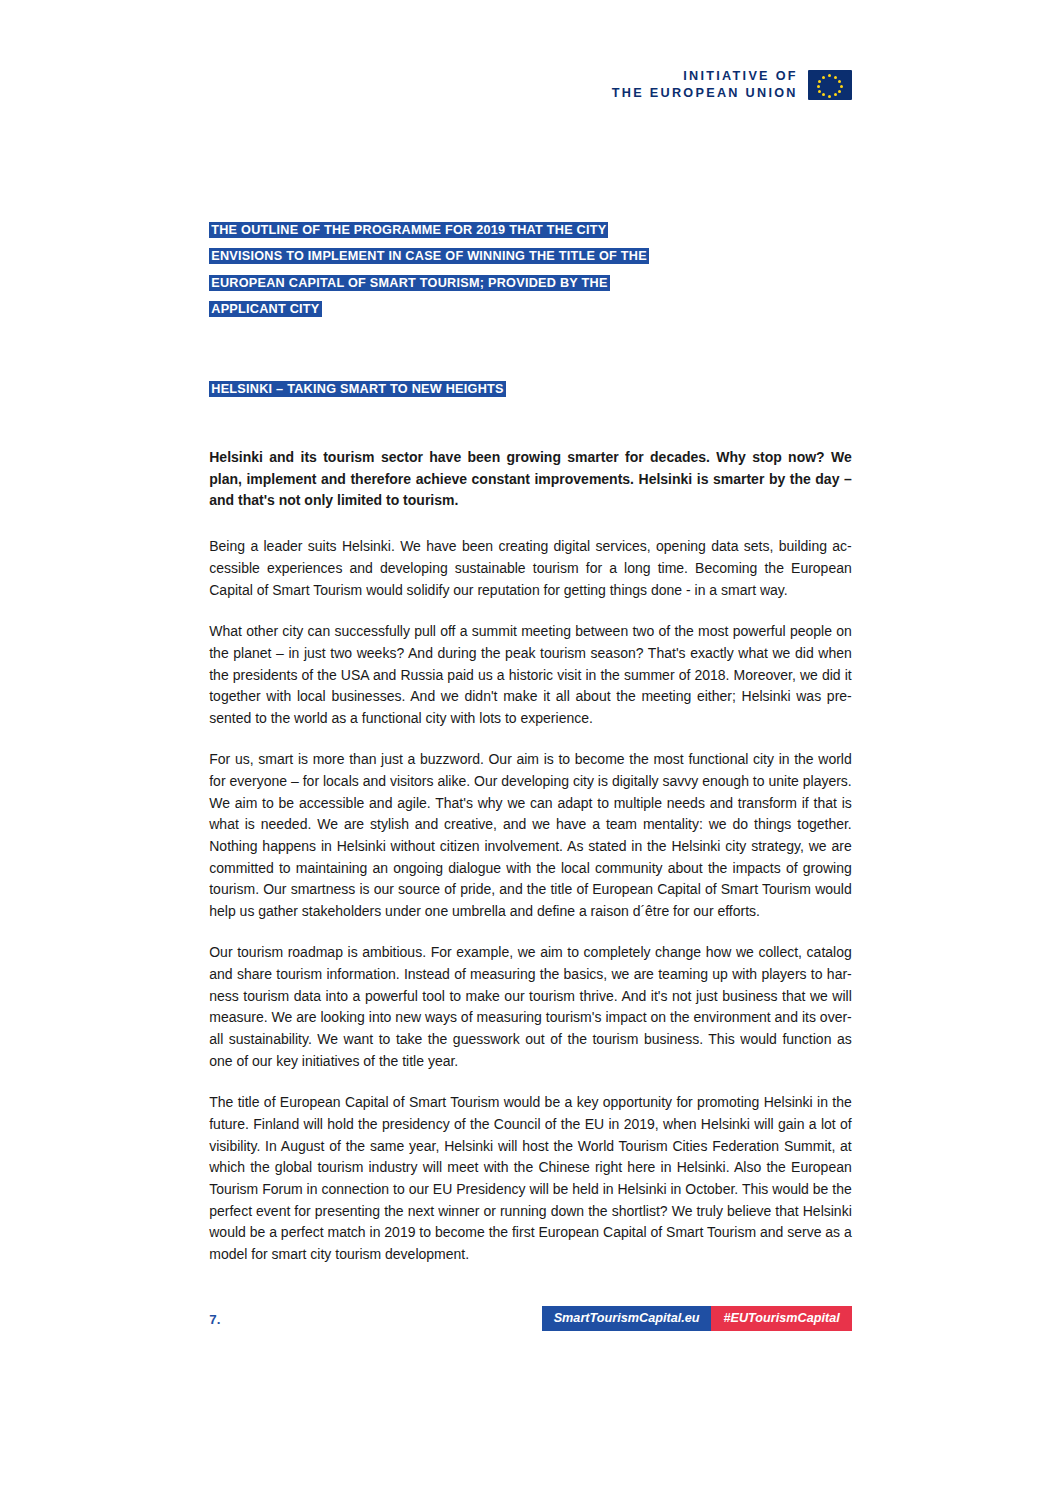Initiative of
the European Union
THE OUTLINE OF THE PROGRAMME FOR 2019 THAT THE CITY ENVISIONS TO IMPLEMENT IN CASE OF WINNING THE TITLE OF THE EUROPEAN CAPITAL OF SMART TOURISM; PROVIDED BY THE APPLICANT CITY
HELSINKI – TAKING SMART TO NEW HEIGHTS
Helsinki and its tourism sector have been growing smarter for decades. Why stop now? We plan, implement and therefore achieve constant improvements. Helsinki is smarter by the day – and that's not only limited to tourism.
Being a leader suits Helsinki. We have been creating digital services, opening data sets, building accessible experiences and developing sustainable tourism for a long time. Becoming the European Capital of Smart Tourism would solidify our reputation for getting things done - in a smart way.
What other city can successfully pull off a summit meeting between two of the most powerful people on the planet – in just two weeks? And during the peak tourism season? That's exactly what we did when the presidents of the USA and Russia paid us a historic visit in the summer of 2018. Moreover, we did it together with local businesses. And we didn't make it all about the meeting either; Helsinki was presented to the world as a functional city with lots to experience.
For us, smart is more than just a buzzword. Our aim is to become the most functional city in the world for everyone – for locals and visitors alike. Our developing city is digitally savvy enough to unite players. We aim to be accessible and agile. That's why we can adapt to multiple needs and transform if that is what is needed. We are stylish and creative, and we have a team mentality: we do things together. Nothing happens in Helsinki without citizen involvement. As stated in the Helsinki city strategy, we are committed to maintaining an ongoing dialogue with the local community about the impacts of growing tourism. Our smartness is our source of pride, and the title of European Capital of Smart Tourism would help us gather stakeholders under one umbrella and define a raison d´être for our efforts.
Our tourism roadmap is ambitious. For example, we aim to completely change how we collect, catalog and share tourism information. Instead of measuring the basics, we are teaming up with players to harness tourism data into a powerful tool to make our tourism thrive. And it's not just business that we will measure. We are looking into new ways of measuring tourism's impact on the environment and its overall sustainability. We want to take the guesswork out of the tourism business. This would function as one of our key initiatives of the title year.
The title of European Capital of Smart Tourism would be a key opportunity for promoting Helsinki in the future. Finland will hold the presidency of the Council of the EU in 2019, when Helsinki will gain a lot of visibility. In August of the same year, Helsinki will host the World Tourism Cities Federation Summit, at which the global tourism industry will meet with the Chinese right here in Helsinki. Also the European Tourism Forum in connection to our EU Presidency will be held in Helsinki in October. This would be the perfect event for presenting the next winner or running down the shortlist? We truly believe that Helsinki would be a perfect match in 2019 to become the first European Capital of Smart Tourism and serve as a model for smart city tourism development.
7.
SmartTourismCapital.eu #EUTourismCapital